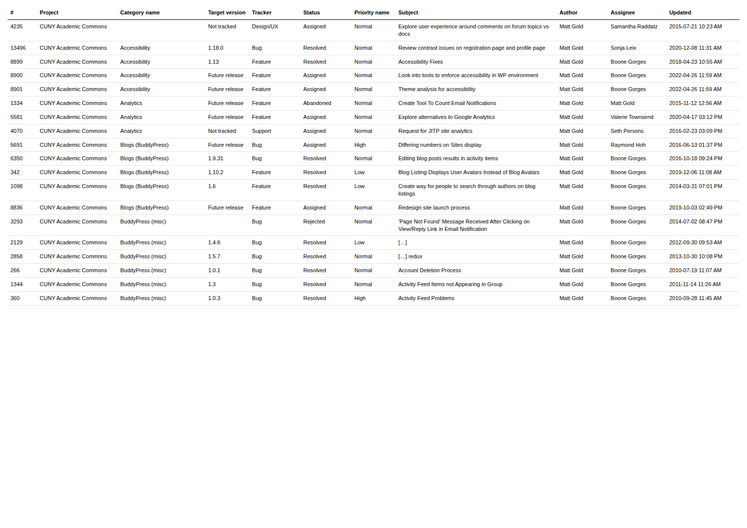| # | Project | Category name | Target version | Tracker | Status | Priority name | Subject | Author | Assignee | Updated |
| --- | --- | --- | --- | --- | --- | --- | --- | --- | --- | --- |
| 4235 | CUNY Academic Commons | | Not tracked | Design/UX | Assigned | Normal | Explore user experience around comments on forum topics vs docs | Matt Gold | Samantha Raddatz | 2015-07-21 10:23 AM |
| 13496 | CUNY Academic Commons | Accessibility | 1.18.0 | Bug | Resolved | Normal | Review contrast issues on registration page and profile page | Matt Gold | Sonja Leix | 2020-12-08 11:31 AM |
| 8899 | CUNY Academic Commons | Accessibility | 1.13 | Feature | Resolved | Normal | Accessibility Fixes | Matt Gold | Boone Gorges | 2018-04-23 10:55 AM |
| 8900 | CUNY Academic Commons | Accessibility | Future release | Feature | Assigned | Normal | Look into tools to enforce accessibility in WP environment | Matt Gold | Boone Gorges | 2022-04-26 11:59 AM |
| 8901 | CUNY Academic Commons | Accessibility | Future release | Feature | Assigned | Normal | Theme analysis for accessibility | Matt Gold | Boone Gorges | 2022-04-26 11:59 AM |
| 1334 | CUNY Academic Commons | Analytics | Future release | Feature | Abandoned | Normal | Create Tool To Count Email Notifications | Matt Gold | Matt Gold | 2015-11-12 12:56 AM |
| 5581 | CUNY Academic Commons | Analytics | Future release | Feature | Assigned | Normal | Explore alternatives to Google Analytics | Matt Gold | Valerie Townsend | 2020-04-17 03:12 PM |
| 4070 | CUNY Academic Commons | Analytics | Not tracked | Support | Assigned | Normal | Request for JITP site analytics | Matt Gold | Seth Persons | 2016-02-23 03:09 PM |
| 5691 | CUNY Academic Commons | Blogs (BuddyPress) | Future release | Bug | Assigned | High | Differing numbers on Sites display | Matt Gold | Raymond Hoh | 2016-06-13 01:37 PM |
| 6350 | CUNY Academic Commons | Blogs (BuddyPress) | 1.9.31 | Bug | Resolved | Normal | Editing blog posts results in activity items | Matt Gold | Boone Gorges | 2016-10-18 09:24 PM |
| 342 | CUNY Academic Commons | Blogs (BuddyPress) | 1.10.2 | Feature | Resolved | Low | Blog Listing Displays User Avatars Instead of Blog Avatars | Matt Gold | Boone Gorges | 2019-12-06 11:08 AM |
| 1098 | CUNY Academic Commons | Blogs (BuddyPress) | 1.6 | Feature | Resolved | Low | Create way for people to search through authors on blog listings | Matt Gold | Boone Gorges | 2014-03-31 07:01 PM |
| 8836 | CUNY Academic Commons | Blogs (BuddyPress) | Future release | Feature | Assigned | Normal | Redesign site launch process | Matt Gold | Boone Gorges | 2019-10-03 02:49 PM |
| 3293 | CUNY Academic Commons | BuddyPress (misc) | | Bug | Rejected | Normal | 'Page Not Found' Message Received After Clicking on View/Reply Link in Email Notification | Matt Gold | Boone Gorges | 2014-07-02 08:47 PM |
| 2129 | CUNY Academic Commons | BuddyPress (misc) | 1.4.6 | Bug | Resolved | Low | […] | Matt Gold | Boone Gorges | 2012-09-30 09:53 AM |
| 2858 | CUNY Academic Commons | BuddyPress (misc) | 1.5.7 | Bug | Resolved | Normal | […] redux | Matt Gold | Boone Gorges | 2013-10-30 10:08 PM |
| 266 | CUNY Academic Commons | BuddyPress (misc) | 1.0.1 | Bug | Resolved | Normal | Account Deletion Process | Matt Gold | Boone Gorges | 2010-07-19 11:07 AM |
| 1344 | CUNY Academic Commons | BuddyPress (misc) | 1.3 | Bug | Resolved | Normal | Activity Feed Items not Appearing in Group | Matt Gold | Boone Gorges | 2011-11-14 11:26 AM |
| 360 | CUNY Academic Commons | BuddyPress (misc) | 1.0.3 | Bug | Resolved | High | Activity Feed Problems | Matt Gold | Boone Gorges | 2010-09-28 11:45 AM |